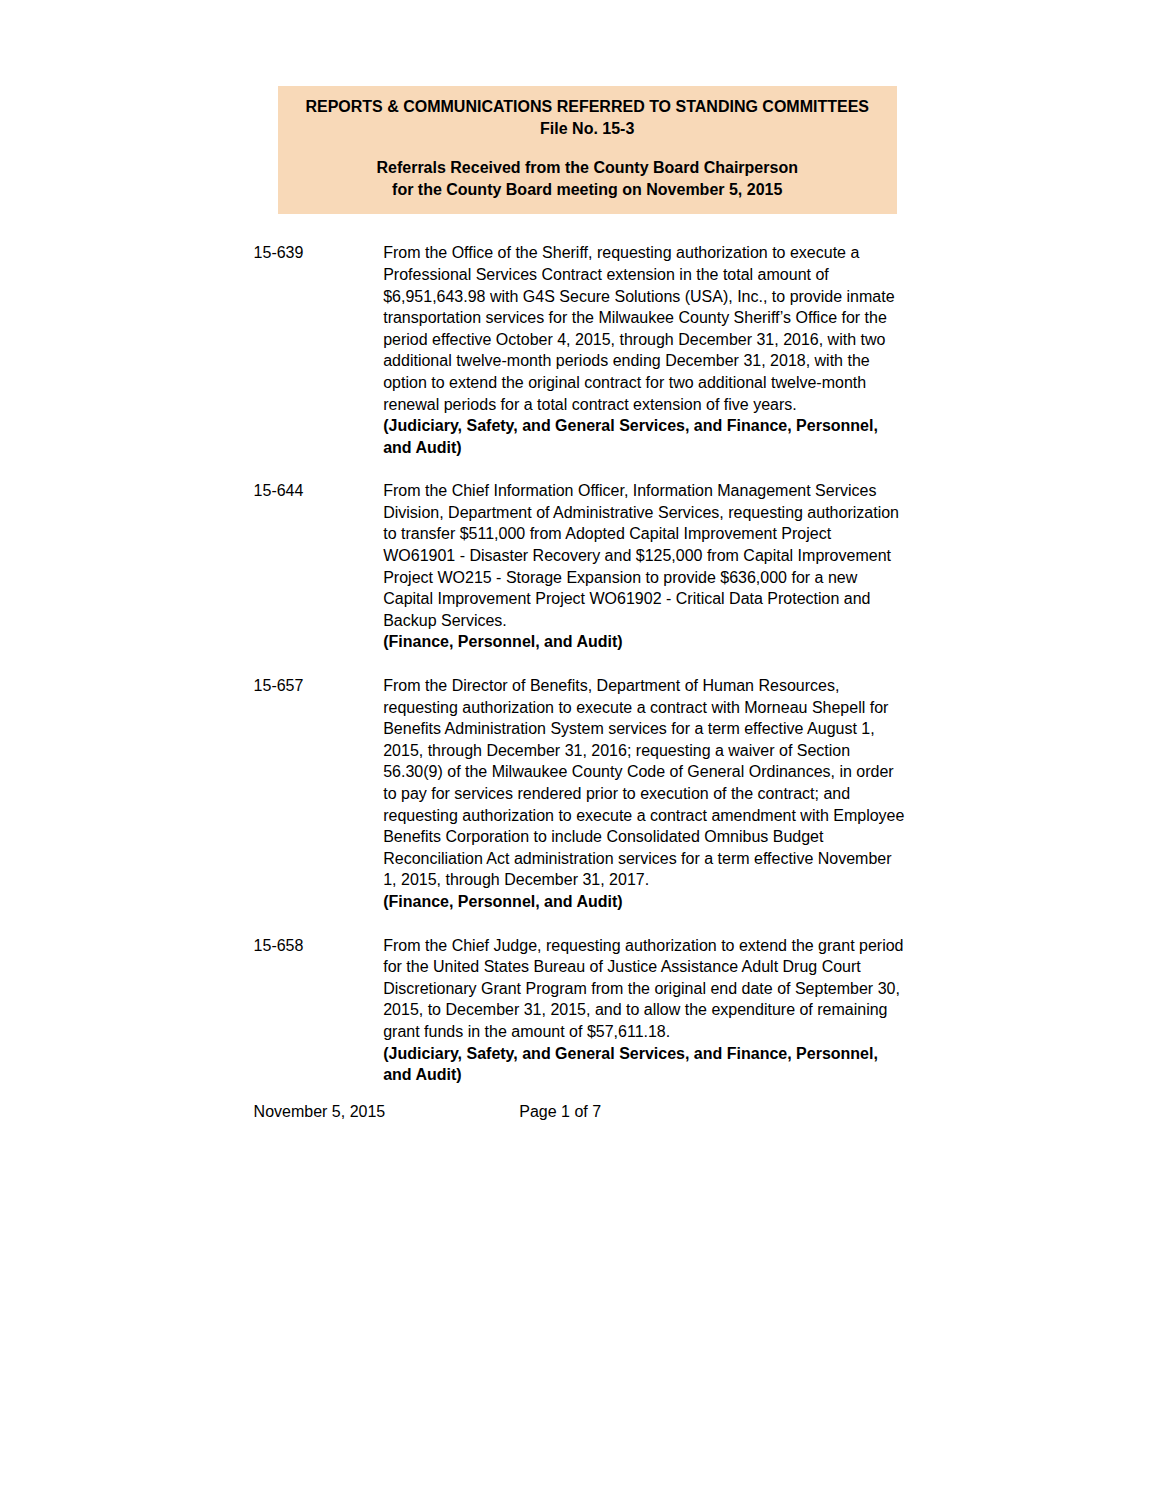REPORTS & COMMUNICATIONS REFERRED TO STANDING COMMITTEES
File No. 15-3
Referrals Received from the County Board Chairperson
for the County Board meeting on November 5, 2015
| 15-639 | From the Office of the Sheriff, requesting authorization to execute a Professional Services Contract extension in the total amount of $6,951,643.98 with G4S Secure Solutions (USA), Inc., to provide inmate transportation services for the Milwaukee County Sheriff’s Office for the period effective October 4, 2015, through December 31, 2016, with two additional twelve-month periods ending December 31, 2018, with the option to extend the original contract for two additional twelve-month renewal periods for a total contract extension of five years. (Judiciary, Safety, and General Services, and Finance, Personnel, and Audit) |
| 15-644 | From the Chief Information Officer, Information Management Services Division, Department of Administrative Services, requesting authorization to transfer $511,000 from Adopted Capital Improvement Project WO61901 - Disaster Recovery and $125,000 from Capital Improvement Project WO215 - Storage Expansion to provide $636,000 for a new Capital Improvement Project WO61902 - Critical Data Protection and Backup Services. (Finance, Personnel, and Audit) |
| 15-657 | From the Director of Benefits, Department of Human Resources, requesting authorization to execute a contract with Morneau Shepell for Benefits Administration System services for a term effective August 1, 2015, through December 31, 2016; requesting a waiver of Section 56.30(9) of the Milwaukee County Code of General Ordinances, in order to pay for services rendered prior to execution of the contract; and requesting authorization to execute a contract amendment with Employee Benefits Corporation to include Consolidated Omnibus Budget Reconciliation Act administration services for a term effective November 1, 2015, through December 31, 2017. (Finance, Personnel, and Audit) |
| 15-658 | From the Chief Judge, requesting authorization to extend the grant period for the United States Bureau of Justice Assistance Adult Drug Court Discretionary Grant Program from the original end date of September 30, 2015, to December 31, 2015, and to allow the expenditure of remaining grant funds in the amount of $57,611.18. (Judiciary, Safety, and General Services, and Finance, Personnel, and Audit) |
November 5, 2015 Page 1 of 7